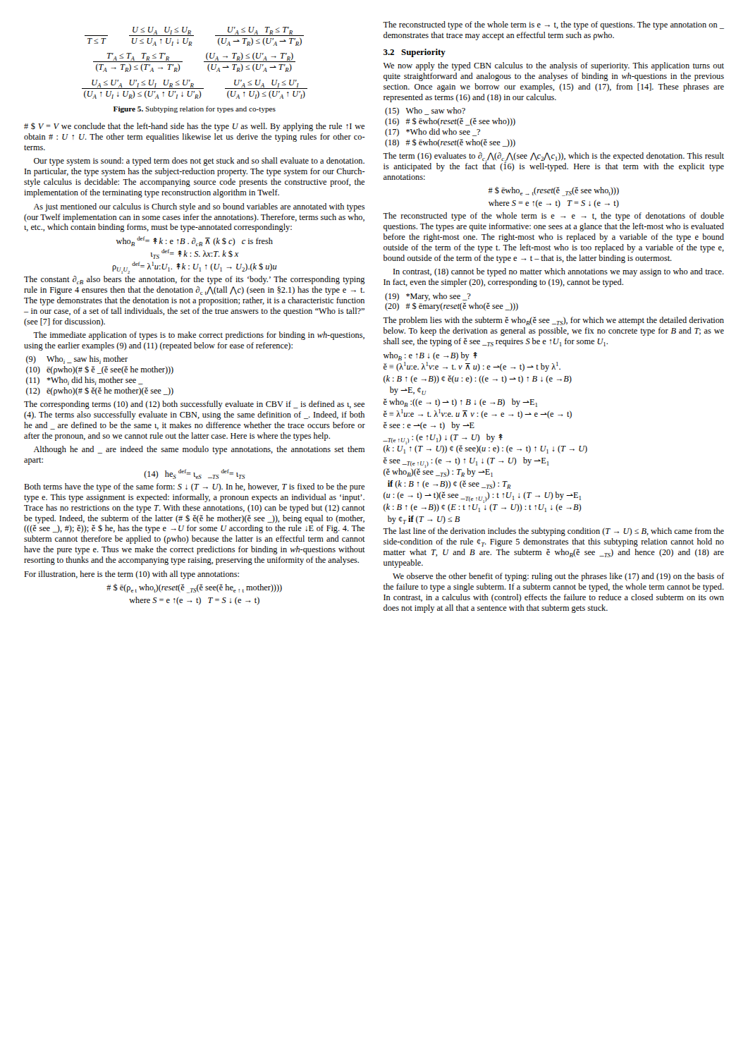T ≤ T U ≤ UA UI ≤ UR U ≤ UA ↑ UI ↓ UR U′A ≤ UA TR ≤ T′R(UA ⇀ TR) ≤ (U′A ⇀ T′R)
T′A ≤ TA TR ≤ T′R(TA → TR) ≤ (T′A → T′R) (UA → TR) ≤ (U′A → T′R)(UA ⇀ TR) ≤ (U′A ⇀ T′R)
UA ≤ U′A U′I ≤ UI UR ≤ U′R(UA ↑ UI ↓ UR) ≤ (U′A ↑ U′I ↓ U′R) U′A ≤ UA UI ≤ U′I(UA ↑ UI) ≤ (U′A ↑ U′I)
Figure 5. Subtyping relation for types and co-types
# $ V = V we conclude that the left-hand side has the type U as well. By applying the rule ↑I we obtain # : U ↑ U. The other term equalities likewise let us derive the typing rules for other co-terms.
Our type system is sound: a typed term does not get stuck and so shall evaluate to a denotation. In particular, the type system has the subject-reduction property. The type system for our Church-style calculus is decidable: The accompanying source code presents the constructive proof, the implementation of the terminating type reconstruction algorithm in Twelf.
As just mentioned our calculus is Church style and so bound variables are annotated with types (our Twelf implementation can in some cases infer the annotations). Therefore, terms such as who, ι, etc., which contain binding forms, must be type-annotated correspondingly:
whoB def= ↟k : e ↑B . ∂cB ⊼ (k $ c) c is fresh
ιTS def= ↟k : S. λx:T. k $ x
ρU1U2 def= λ1u:U1. ↟k : U1 ↑ (U1 → U2).(k $ u)u
The constant ∂cB also bears the annotation, for the type of its ‘body.’ The corresponding typing rule in Figure 4 ensures then that the denotation ∂c t⋀(tall ⋀c) (seen in §2.1) has the type e → t. The type demonstrates that the denotation is not a proposition; rather, it is a characteristic function – in our case, of a set of tall individuals, the set of the true answers to the question “Who is tall?” (see [7] for discussion).
The immediate application of types is to make correct predictions for binding in wh-questions, using the earlier examples (9) and (11) (repeated below for ease of reference):
(9) Whoi _ saw hisi mother
(10) ē(ρwho)(# $ ĕ _(ĕ see(ĕ he mother)))
(11)*Whoi did hisi mother see _
(12) ē(ρwho)(# $ ĕ(ĕ he mother)(ĕ see _))
The corresponding terms (10) and (12) both successfully evaluate in CBV if _ is defined as ι, see (4). The terms also successfully evaluate in CBN, using the same definition of _. Indeed, if both he and _ are defined to be the same ι, it makes no difference whether the trace occurs before or after the pronoun, and so we cannot rule out the latter case. Here is where the types help.
Although he and _ are indeed the same modulo type annotations, the annotations set them apart:
(14) heS def= ιeS _TS def= ιTS
Both terms have the type of the same form: S ↓ (T → U). In he, however, T is fixed to be the pure type e. This type assignment is expected: informally, a pronoun expects an individual as ‘input’. Trace has no restrictions on the type T. With these annotations, (10) can be typed but (12) cannot be typed. Indeed, the subterm of the latter (# $ ĕ(ĕ he mother)(ĕ see _)), being equal to (mother, (((ĕ see _), #); ĕ)); ĕ $ he, has the type e →U for some U according to the rule ↓E of Fig. 4. The subterm cannot therefore be applied to (ρwho) because the latter is an effectful term and cannot have the pure type e. Thus we make the correct predictions for binding in wh-questions without resorting to thunks and the accompanying type raising, preserving the uniformity of the analyses.
For illustration, here is the term (10) with all type annotations:
# $ ē(ρe t whot)(reset(ĕ _TS(ĕ see(ĕ hee ↑ t mother))))
where S = e ↑(e → t) T = S ↓ (e → t)
The reconstructed type of the whole term is e → t, the type of questions. The type annotation on _ demonstrates that trace may accept an effectful term such as ρwho.
3.2 Superiority
We now apply the typed CBN calculus to the analysis of superiority. This application turns out quite straightforward and analogous to the analyses of binding in wh-questions in the previous section. Once again we borrow our examples, (15) and (17), from [14]. These phrases are represented as terms (16) and (18) in our calculus.
(15) Who _ saw who?
(16)# $ ēwho(reset(ĕ _(ĕ see who)))
(17)*Who did who see _?
(18)# $ ēwho(reset(ĕ who(ĕ see _)))
The term (16) evaluates to ∂c1⋀(∂c2⋀(see ⋀c2⋀c1)), which is the expected denotation. This result is anticipated by the fact that (16) is well-typed. Here is that term with the explicit type annotations:
# $ ēwhoe → t(reset(ĕ _TS(ĕ see whot)))
where S = e ↑(e → t) T = S ↓ (e → t)
The reconstructed type of the whole term is e → e → t, the type of denotations of double questions. The types are quite informative: one sees at a glance that the left-most who is evaluated before the right-most one. The right-most who is replaced by a variable of the type e bound outside of the term of the type t. The left-most who is too replaced by a variable of the type e, bound outside of the term of the type e → t – that is, the latter binding is outermost.
In contrast, (18) cannot be typed no matter which annotations we may assign to who and trace. In fact, even the simpler (20), corresponding to (19), cannot be typed.
(19)*Mary, who see _?
(20)# $ ēmary(reset(ĕ who(ĕ see _)))
The problem lies with the subterm ĕ whoB(ĕ see _TS), for which we attempt the detailed derivation below. To keep the derivation as general as possible, we fix no concrete type for B and T; as we shall see, the typing of ĕ see _TS requires S be e ↑U1 for some U1.
whoB : e ↑B ↓ (e →B) by ↟
ĕ ≡ (λ1u:e. λ1v:e → t. v ⊼ u) : e ⇀(e → t) ⇀ t by λ1.
(k : B ↑ (e →B)) ¢ ĕ(u : e) : ((e → t) ⇀ t) ↑ B ↓ (e →B)
by ⇀E, ¢U
ĕ whoB :((e → t) ⇀ t) ↑ B ↓ (e →B) by ⇀E1
ĕ ≡ λ1u:e → t. λ1v:e. u ⊼ v : (e → e → t) ⇀ e ⇀(e → t)
ĕ see : e ⇀(e → t) by ⇀E
_T(e ↑U1) : (e ↑U1) ↓ (T → U) by ↟
(k : U1 ↑ (T → U)) ¢ (ĕ see)(u : e) : (e → t) ↑ U1 ↓ (T → U)
ĕ see _T(e ↑U1) : (e → t) ↑ U1 ↓ (T → U) by ⇀E1
(ĕ whoB)(ĕ see _TS) : TR by ⇀E1
if (k : B ↑ (e →B)) ¢ (ĕ see _TS) : TR
(u : (e → t) ⇀ t)(ĕ see _T(e ↑U1)) : t ↑U1 ↓ (T → U) by ⇀E1
(k : B ↑ (e →B)) ¢ (E : t ↑U1 ↓ (T → U)) : t ↑U1 ↓ (e →B)
by ¢T if (T → U) ≤ B
The last line of the derivation includes the subtyping condition (T → U) ≤ B, which came from the side-condition of the rule ¢T. Figure 5 demonstrates that this subtyping relation cannot hold no matter what T, U and B are. The subterm ĕ whoB(ĕ see _TS) and hence (20) and (18) are untypeable.
We observe the other benefit of typing: ruling out the phrases like (17) and (19) on the basis of the failure to type a single subterm. If a subterm cannot be typed, the whole term cannot be typed. In contrast, in a calculus with (control) effects the failure to reduce a closed subterm on its own does not imply at all that a sentence with that subterm gets stuck.